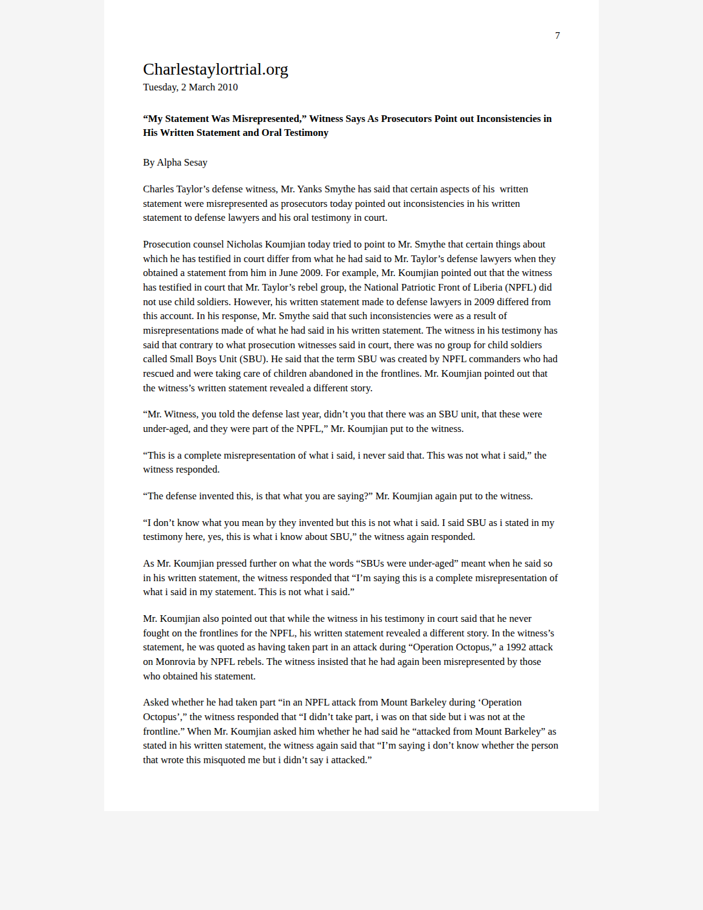7
Charlestaylortrial.org
Tuesday, 2 March 2010
“My Statement Was Misrepresented,” Witness Says As Prosecutors Point out Inconsistencies in His Written Statement and Oral Testimony
By Alpha Sesay
Charles Taylor’s defense witness, Mr. Yanks Smythe has said that certain aspects of his written statement were misrepresented as prosecutors today pointed out inconsistencies in his written statement to defense lawyers and his oral testimony in court.
Prosecution counsel Nicholas Koumjian today tried to point to Mr. Smythe that certain things about which he has testified in court differ from what he had said to Mr. Taylor’s defense lawyers when they obtained a statement from him in June 2009. For example, Mr. Koumjian pointed out that the witness has testified in court that Mr. Taylor’s rebel group, the National Patriotic Front of Liberia (NPFL) did not use child soldiers. However, his written statement made to defense lawyers in 2009 differed from this account. In his response, Mr. Smythe said that such inconsistencies were as a result of misrepresentations made of what he had said in his written statement. The witness in his testimony has said that contrary to what prosecution witnesses said in court, there was no group for child soldiers called Small Boys Unit (SBU). He said that the term SBU was created by NPFL commanders who had rescued and were taking care of children abandoned in the frontlines. Mr. Koumjian pointed out that the witness’s written statement revealed a different story.
“Mr. Witness, you told the defense last year, didn’t you that there was an SBU unit, that these were under-aged, and they were part of the NPFL,” Mr. Koumjian put to the witness.
“This is a complete misrepresentation of what i said, i never said that. This was not what i said,” the witness responded.
“The defense invented this, is that what you are saying?” Mr. Koumjian again put to the witness.
“I don’t know what you mean by they invented but this is not what i said. I said SBU as i stated in my testimony here, yes, this is what i know about SBU,” the witness again responded.
As Mr. Koumjian pressed further on what the words “SBUs were under-aged” meant when he said so in his written statement, the witness responded that “I’m saying this is a complete misrepresentation of what i said in my statement. This is not what i said.”
Mr. Koumjian also pointed out that while the witness in his testimony in court said that he never fought on the frontlines for the NPFL, his written statement revealed a different story. In the witness’s statement, he was quoted as having taken part in an attack during “Operation Octopus,” a 1992 attack on Monrovia by NPFL rebels. The witness insisted that he had again been misrepresented by those who obtained his statement.
Asked whether he had taken part “in an NPFL attack from Mount Barkeley during ‘Operation Octopus’,” the witness responded that “I didn’t take part, i was on that side but i was not at the frontline.” When Mr. Koumjian asked him whether he had said he “attacked from Mount Barkeley” as stated in his written statement, the witness again said that “I’m saying i don’t know whether the person that wrote this misquoted me but i didn’t say i attacked.”